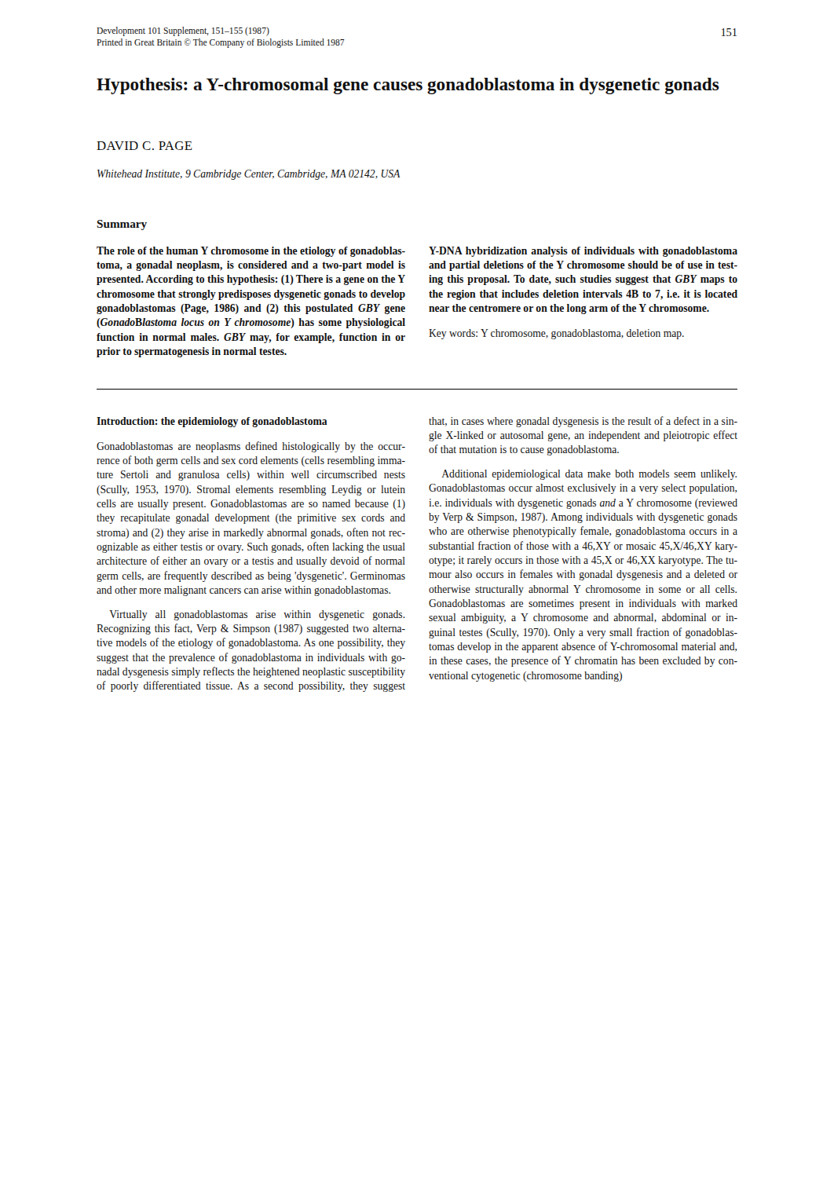Development 101 Supplement, 151–155 (1987)
Printed in Great Britain © The Company of Biologists Limited 1987
151
Hypothesis: a Y-chromosomal gene causes gonadoblastoma in dysgenetic gonads
DAVID C. PAGE
Whitehead Institute, 9 Cambridge Center, Cambridge, MA 02142, USA
Summary
The role of the human Y chromosome in the etiology of gonadoblastoma, a gonadal neoplasm, is considered and a two-part model is presented. According to this hypothesis: (1) There is a gene on the Y chromosome that strongly predisposes dysgenetic gonads to develop gonadoblastomas (Page, 1986) and (2) this postulated GBY gene (Gonado Blastoma locus on Y chromosome) has some physiological function in normal males. GBY may, for example, function in or prior to spermatogenesis in normal testes.
Y-DNA hybridization analysis of individuals with gonadoblastoma and partial deletions of the Y chromosome should be of use in testing this proposal. To date, such studies suggest that GBY maps to the region that includes deletion intervals 4B to 7, i.e. it is located near the centromere or on the long arm of the Y chromosome.
Key words: Y chromosome, gonadoblastoma, deletion map.
Introduction: the epidemiology of gonadoblastoma
Gonadoblastomas are neoplasms defined histologically by the occurrence of both germ cells and sex cord elements (cells resembling immature Sertoli and granulosa cells) within well circumscribed nests (Scully, 1953, 1970). Stromal elements resembling Leydig or lutein cells are usually present. Gonadoblastomas are so named because (1) they recapitulate gonadal development (the primitive sex cords and stroma) and (2) they arise in markedly abnormal gonads, often not recognizable as either testis or ovary. Such gonads, often lacking the usual architecture of either an ovary or a testis and usually devoid of normal germ cells, are frequently described as being 'dysgenetic'. Germinomas and other more malignant cancers can arise within gonadoblastomas.
Virtually all gonadoblastomas arise within dysgenetic gonads. Recognizing this fact, Verp & Simpson (1987) suggested two alternative models of the etiology of gonadoblastoma. As one possibility, they suggest that the prevalence of gonadoblastoma in individuals with gonadal dysgenesis simply reflects the heightened neoplastic susceptibility of poorly differentiated tissue. As a second possibility, they suggest that, in cases where gonadal dysgenesis is the result of a defect in a single X-linked or autosomal gene, an independent and pleiotropic effect of that mutation is to cause gonadoblastoma.
Additional epidemiological data make both models seem unlikely. Gonadoblastomas occur almost exclusively in a very select population, i.e. individuals with dysgenetic gonads and a Y chromosome (reviewed by Verp & Simpson, 1987). Among individuals with dysgenetic gonads who are otherwise phenotypically female, gonadoblastoma occurs in a substantial fraction of those with a 46,XY or mosaic 45,X/46,XY karyotype; it rarely occurs in those with a 45,X or 46,XX karyotype. The tumour also occurs in females with gonadal dysgenesis and a deleted or otherwise structurally abnormal Y chromosome in some or all cells. Gonadoblastomas are sometimes present in individuals with marked sexual ambiguity, a Y chromosome and abnormal, abdominal or inguinal testes (Scully, 1970). Only a very small fraction of gonadoblastomas develop in the apparent absence of Y-chromosomal material and, in these cases, the presence of Y chromatin has been excluded by conventional cytogenetic (chromosome banding)